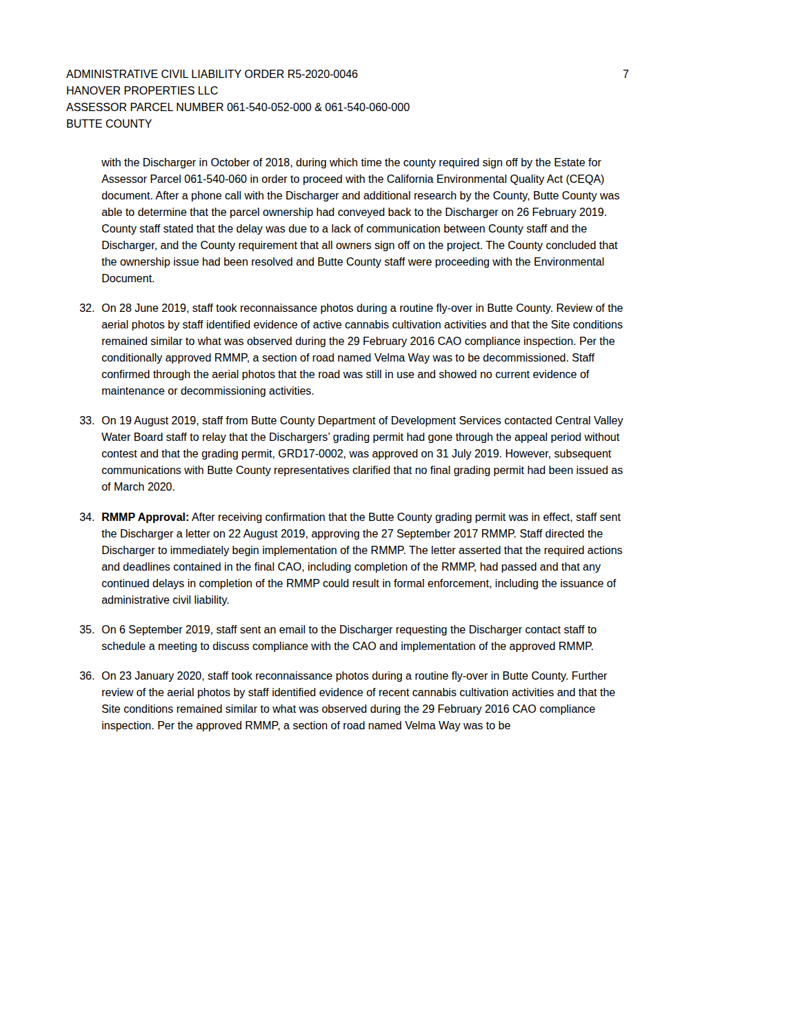7
Administrative Civil Liability Order R5-2020-0046
Hanover Properties LLC
Assessor Parcel Number 061-540-052-000 & 061-540-060-000
Butte County
with the Discharger in October of 2018, during which time the county required sign off by the Estate for Assessor Parcel 061-540-060 in order to proceed with the California Environmental Quality Act (CEQA) document. After a phone call with the Discharger and additional research by the County, Butte County was able to determine that the parcel ownership had conveyed back to the Discharger on 26 February 2019. County staff stated that the delay was due to a lack of communication between County staff and the Discharger, and the County requirement that all owners sign off on the project. The County concluded that the ownership issue had been resolved and Butte County staff were proceeding with the Environmental Document.
32. On 28 June 2019, staff took reconnaissance photos during a routine fly-over in Butte County. Review of the aerial photos by staff identified evidence of active cannabis cultivation activities and that the Site conditions remained similar to what was observed during the 29 February 2016 CAO compliance inspection. Per the conditionally approved RMMP, a section of road named Velma Way was to be decommissioned. Staff confirmed through the aerial photos that the road was still in use and showed no current evidence of maintenance or decommissioning activities.
33. On 19 August 2019, staff from Butte County Department of Development Services contacted Central Valley Water Board staff to relay that the Dischargers’ grading permit had gone through the appeal period without contest and that the grading permit, GRD17-0002, was approved on 31 July 2019. However, subsequent communications with Butte County representatives clarified that no final grading permit had been issued as of March 2020.
34. RMMP Approval: After receiving confirmation that the Butte County grading permit was in effect, staff sent the Discharger a letter on 22 August 2019, approving the 27 September 2017 RMMP. Staff directed the Discharger to immediately begin implementation of the RMMP. The letter asserted that the required actions and deadlines contained in the final CAO, including completion of the RMMP, had passed and that any continued delays in completion of the RMMP could result in formal enforcement, including the issuance of administrative civil liability.
35. On 6 September 2019, staff sent an email to the Discharger requesting the Discharger contact staff to schedule a meeting to discuss compliance with the CAO and implementation of the approved RMMP.
36. On 23 January 2020, staff took reconnaissance photos during a routine fly-over in Butte County. Further review of the aerial photos by staff identified evidence of recent cannabis cultivation activities and that the Site conditions remained similar to what was observed during the 29 February 2016 CAO compliance inspection. Per the approved RMMP, a section of road named Velma Way was to be